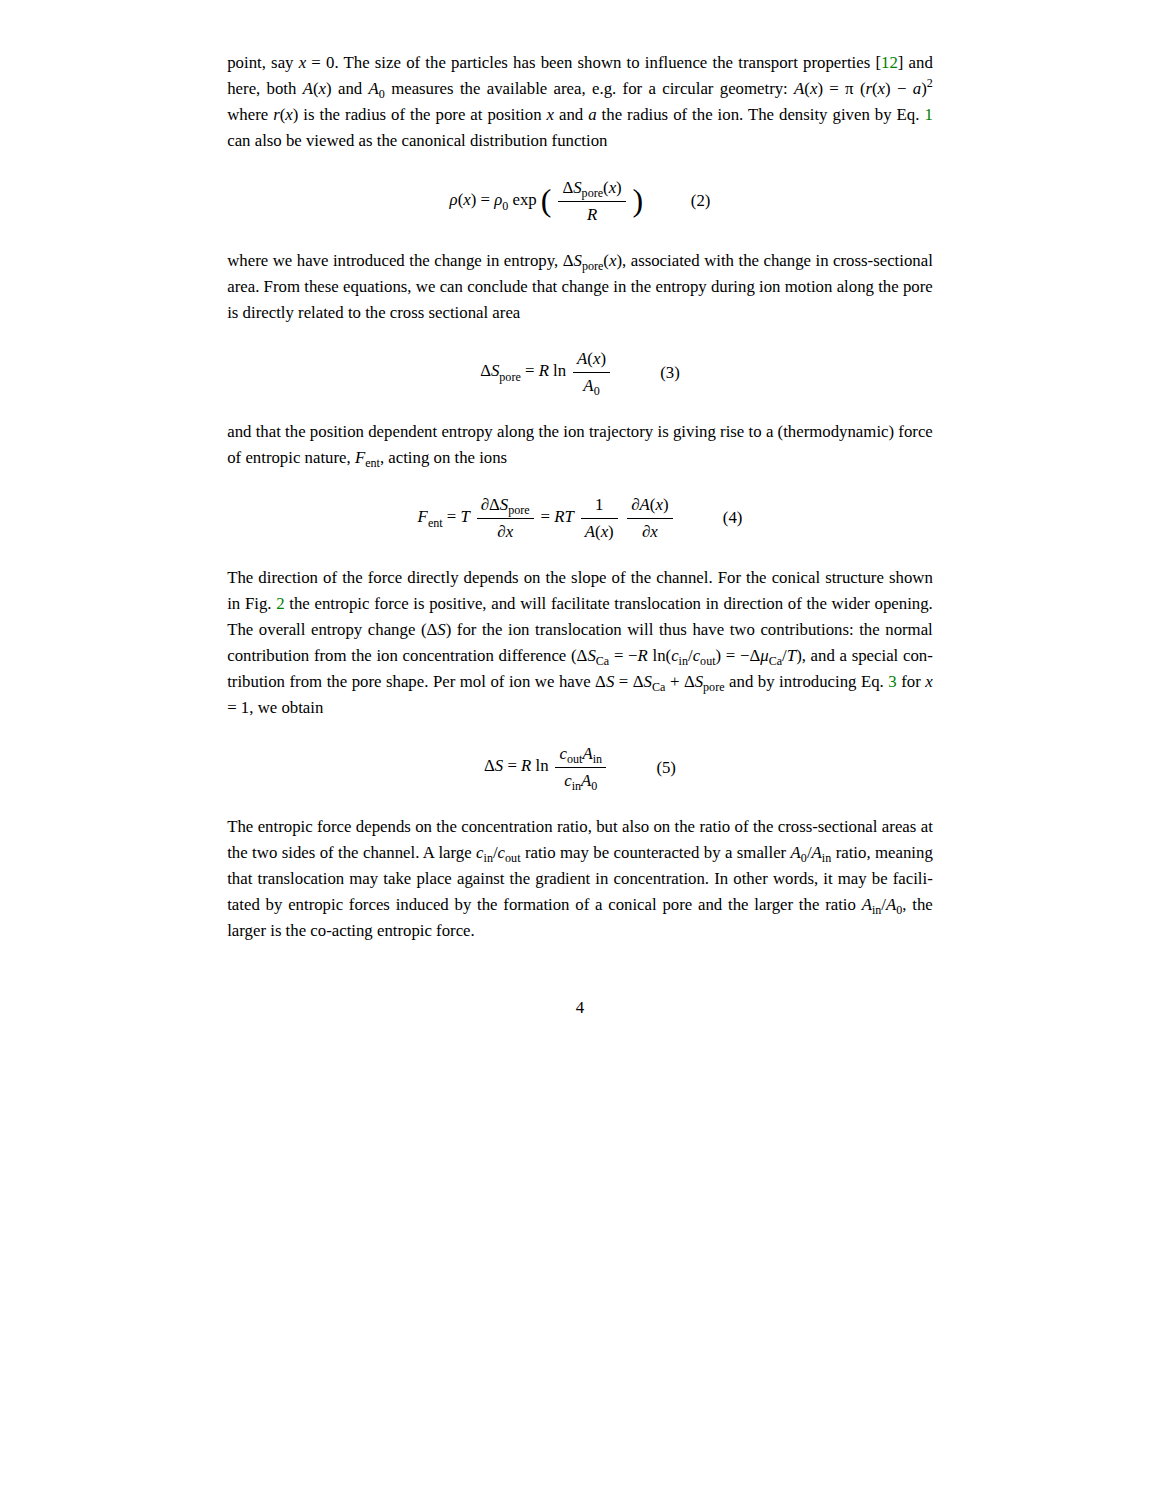point, say x = 0. The size of the particles has been shown to influence the transport properties [12] and here, both A(x) and A0 measures the available area, e.g. for a circular geometry: A(x) = π (r(x) − a)2 where r(x) is the radius of the pore at position x and a the radius of the ion. The density given by Eq. 1 can also be viewed as the canonical distribution function
ρ(x) = ρ0 exp ( ΔSpore(x) R )
(2)
where we have introduced the change in entropy, ΔSpore(x), associated with the change in cross-sectional area. From these equations, we can conclude that change in the entropy during ion motion along the pore is directly related to the cross sectional area
ΔSpore = R ln A(x) A0
(3)
and that the position dependent entropy along the ion trajectory is giving rise to a (thermodynamic) force of entropic nature, Fent, acting on the ions
Fent = T ∂ΔSpore ∂x = RT 1 A(x) ∂A(x) ∂x
(4)
The direction of the force directly depends on the slope of the channel. For the conical structure shown in Fig. 2 the entropic force is positive, and will facilitate translocation in direction of the wider opening. The overall entropy change (ΔS) for the ion translocation will thus have two contributions: the normal contribution from the ion concentration difference (ΔSCa = −R ln(cin/cout) = −ΔμCa/T), and a special contribution from the pore shape. Per mol of ion we have ΔS = ΔSCa + ΔSpore and by introducing Eq. 3 for x = 1, we obtain
ΔS = R ln coutAin cinA0
(5)
The entropic force depends on the concentration ratio, but also on the ratio of the cross-sectional areas at the two sides of the channel. A large cin/cout ratio may be counteracted by a smaller A0/Ain ratio, meaning that translocation may take place against the gradient in concentration. In other words, it may be facilitated by entropic forces induced by the formation of a conical pore and the larger the ratio Ain/A0, the larger is the co-acting entropic force.
4